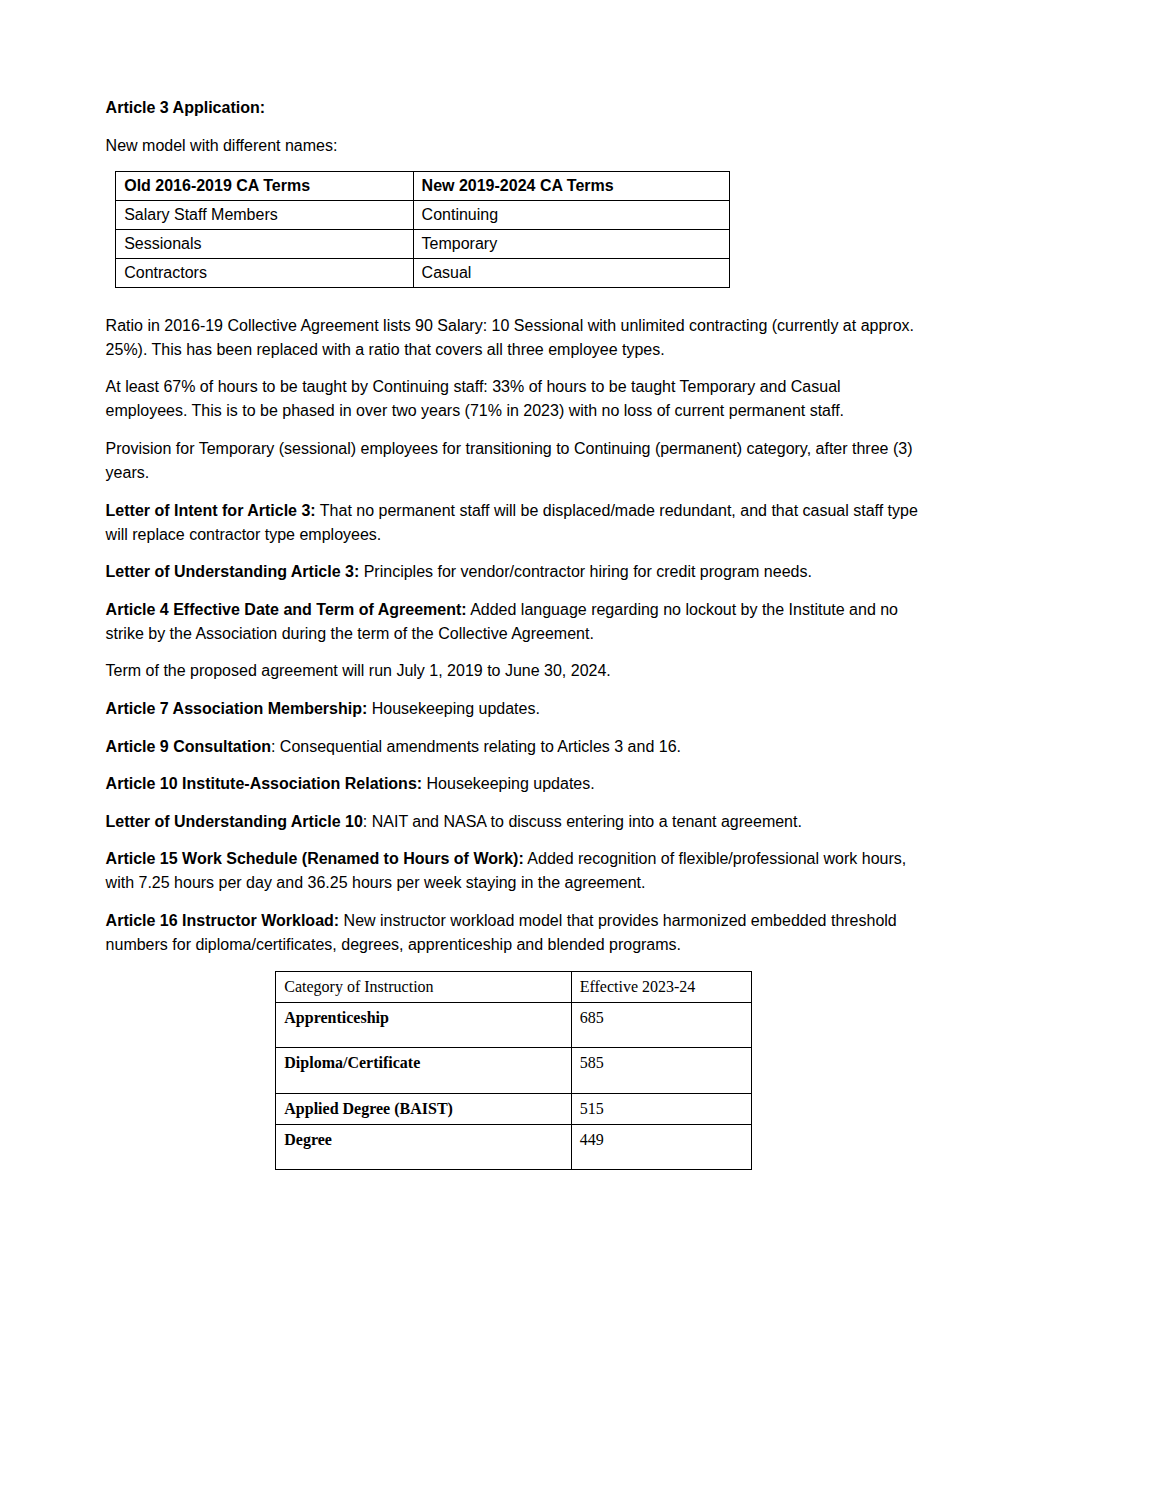Article 3 Application:
New model with different names:
| Old 2016-2019 CA Terms | New 2019-2024 CA Terms |
| --- | --- |
| Salary Staff Members | Continuing |
| Sessionals | Temporary |
| Contractors | Casual |
Ratio in 2016-19 Collective Agreement lists 90 Salary: 10 Sessional with unlimited contracting (currently at approx. 25%). This has been replaced with a ratio that covers all three employee types.
At least 67% of hours to be taught by Continuing staff: 33% of hours to be taught Temporary and Casual employees. This is to be phased in over two years (71% in 2023) with no loss of current permanent staff.
Provision for Temporary (sessional) employees for transitioning to Continuing (permanent) category, after three (3) years.
Letter of Intent for Article 3: That no permanent staff will be displaced/made redundant, and that casual staff type will replace contractor type employees.
Letter of Understanding Article 3: Principles for vendor/contractor hiring for credit program needs.
Article 4 Effective Date and Term of Agreement: Added language regarding no lockout by the Institute and no strike by the Association during the term of the Collective Agreement.
Term of the proposed agreement will run July 1, 2019 to June 30, 2024.
Article 7 Association Membership: Housekeeping updates.
Article 9 Consultation: Consequential amendments relating to Articles 3 and 16.
Article 10 Institute-Association Relations: Housekeeping updates.
Letter of Understanding Article 10: NAIT and NASA to discuss entering into a tenant agreement.
Article 15 Work Schedule (Renamed to Hours of Work): Added recognition of flexible/professional work hours, with 7.25 hours per day and 36.25 hours per week staying in the agreement.
Article 16 Instructor Workload: New instructor workload model that provides harmonized embedded threshold numbers for diploma/certificates, degrees, apprenticeship and blended programs.
| Category of Instruction | Effective 2023-24 |
| Apprenticeship | 685 |
| Diploma/Certificate | 585 |
| Applied Degree (BAIST) | 515 |
| Degree | 449 |